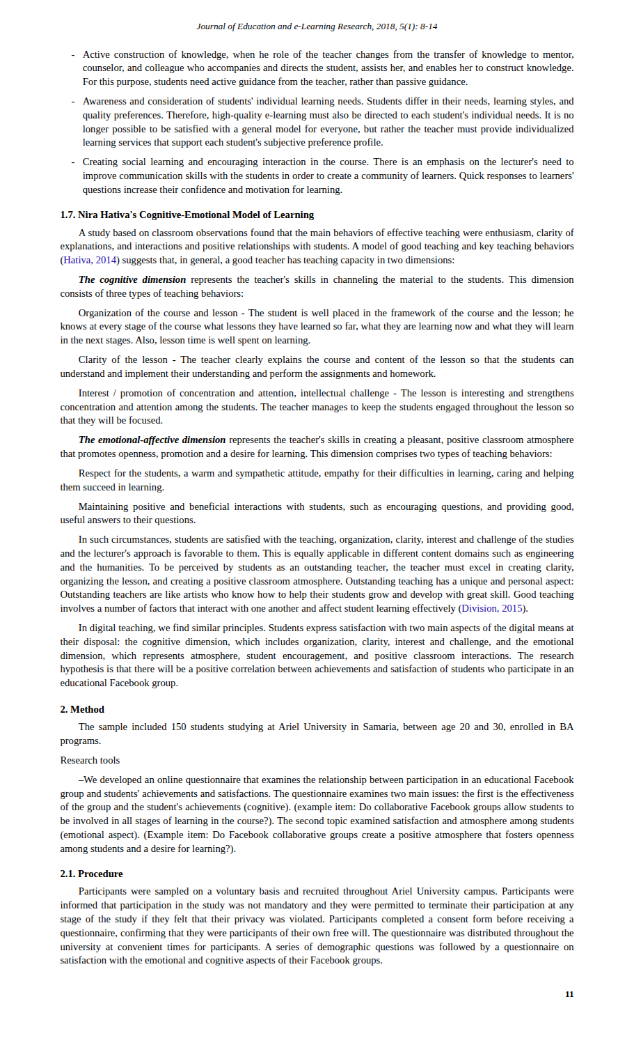Journal of Education and e-Learning Research, 2018, 5(1): 8-14
Active construction of knowledge, when he role of the teacher changes from the transfer of knowledge to mentor, counselor, and colleague who accompanies and directs the student, assists her, and enables her to construct knowledge. For this purpose, students need active guidance from the teacher, rather than passive guidance.
Awareness and consideration of students' individual learning needs. Students differ in their needs, learning styles, and quality preferences. Therefore, high-quality e-learning must also be directed to each student's individual needs. It is no longer possible to be satisfied with a general model for everyone, but rather the teacher must provide individualized learning services that support each student's subjective preference profile.
Creating social learning and encouraging interaction in the course. There is an emphasis on the lecturer's need to improve communication skills with the students in order to create a community of learners. Quick responses to learners' questions increase their confidence and motivation for learning.
1.7. Nira Hativa's Cognitive-Emotional Model of Learning
A study based on classroom observations found that the main behaviors of effective teaching were enthusiasm, clarity of explanations, and interactions and positive relationships with students. A model of good teaching and key teaching behaviors (Hativa, 2014) suggests that, in general, a good teacher has teaching capacity in two dimensions:
The cognitive dimension represents the teacher's skills in channeling the material to the students. This dimension consists of three types of teaching behaviors:
Organization of the course and lesson - The student is well placed in the framework of the course and the lesson; he knows at every stage of the course what lessons they have learned so far, what they are learning now and what they will learn in the next stages. Also, lesson time is well spent on learning.
Clarity of the lesson - The teacher clearly explains the course and content of the lesson so that the students can understand and implement their understanding and perform the assignments and homework.
Interest / promotion of concentration and attention, intellectual challenge - The lesson is interesting and strengthens concentration and attention among the students. The teacher manages to keep the students engaged throughout the lesson so that they will be focused.
The emotional-affective dimension represents the teacher's skills in creating a pleasant, positive classroom atmosphere that promotes openness, promotion and a desire for learning. This dimension comprises two types of teaching behaviors:
Respect for the students, a warm and sympathetic attitude, empathy for their difficulties in learning, caring and helping them succeed in learning.
Maintaining positive and beneficial interactions with students, such as encouraging questions, and providing good, useful answers to their questions.
In such circumstances, students are satisfied with the teaching, organization, clarity, interest and challenge of the studies and the lecturer's approach is favorable to them. This is equally applicable in different content domains such as engineering and the humanities. To be perceived by students as an outstanding teacher, the teacher must excel in creating clarity, organizing the lesson, and creating a positive classroom atmosphere. Outstanding teaching has a unique and personal aspect: Outstanding teachers are like artists who know how to help their students grow and develop with great skill. Good teaching involves a number of factors that interact with one another and affect student learning effectively (Division, 2015).
In digital teaching, we find similar principles. Students express satisfaction with two main aspects of the digital means at their disposal: the cognitive dimension, which includes organization, clarity, interest and challenge, and the emotional dimension, which represents atmosphere, student encouragement, and positive classroom interactions. The research hypothesis is that there will be a positive correlation between achievements and satisfaction of students who participate in an educational Facebook group.
2. Method
The sample included 150 students studying at Ariel University in Samaria, between age 20 and 30, enrolled in BA programs.
Research tools
–We developed an online questionnaire that examines the relationship between participation in an educational Facebook group and students' achievements and satisfactions. The questionnaire examines two main issues: the first is the effectiveness of the group and the student's achievements (cognitive). (example item: Do collaborative Facebook groups allow students to be involved in all stages of learning in the course?). The second topic examined satisfaction and atmosphere among students (emotional aspect). (Example item: Do Facebook collaborative groups create a positive atmosphere that fosters openness among students and a desire for learning?).
2.1. Procedure
Participants were sampled on a voluntary basis and recruited throughout Ariel University campus. Participants were informed that participation in the study was not mandatory and they were permitted to terminate their participation at any stage of the study if they felt that their privacy was violated. Participants completed a consent form before receiving a questionnaire, confirming that they were participants of their own free will. The questionnaire was distributed throughout the university at convenient times for participants. A series of demographic questions was followed by a questionnaire on satisfaction with the emotional and cognitive aspects of their Facebook groups.
11